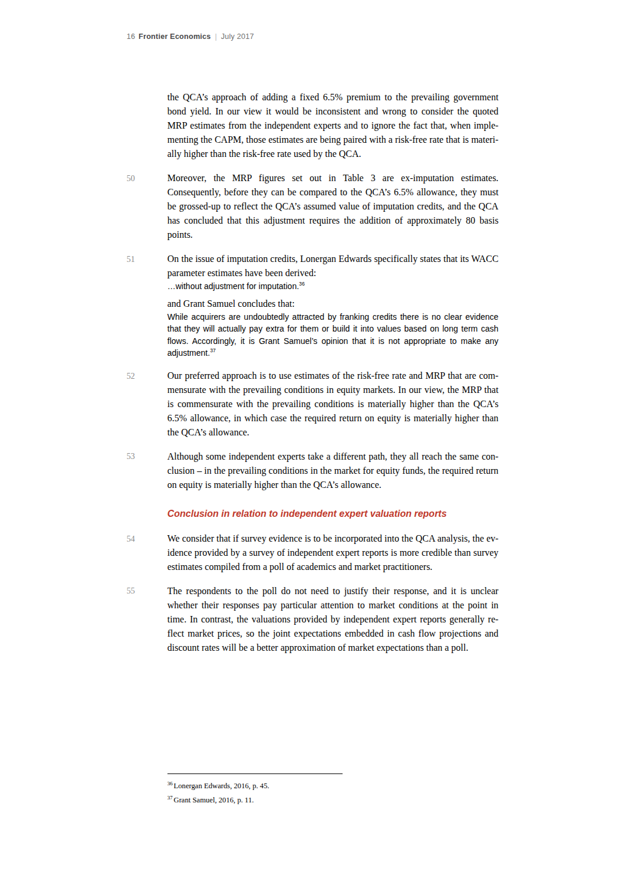16 Frontier Economics | July 2017
the QCA’s approach of adding a fixed 6.5% premium to the prevailing government bond yield. In our view it would be inconsistent and wrong to consider the quoted MRP estimates from the independent experts and to ignore the fact that, when implementing the CAPM, those estimates are being paired with a risk-free rate that is materially higher than the risk-free rate used by the QCA.
50
Moreover, the MRP figures set out in Table 3 are ex-imputation estimates. Consequently, before they can be compared to the QCA’s 6.5% allowance, they must be grossed-up to reflect the QCA’s assumed value of imputation credits, and the QCA has concluded that this adjustment requires the addition of approximately 80 basis points.
51
On the issue of imputation credits, Lonergan Edwards specifically states that its WACC parameter estimates have been derived:
…without adjustment for imputation.36
and Grant Samuel concludes that:
While acquirers are undoubtedly attracted by franking credits there is no clear evidence that they will actually pay extra for them or build it into values based on long term cash flows. Accordingly, it is Grant Samuel’s opinion that it is not appropriate to make any adjustment.37
52
Our preferred approach is to use estimates of the risk-free rate and MRP that are commensurate with the prevailing conditions in equity markets. In our view, the MRP that is commensurate with the prevailing conditions is materially higher than the QCA’s 6.5% allowance, in which case the required return on equity is materially higher than the QCA’s allowance.
53
Although some independent experts take a different path, they all reach the same conclusion – in the prevailing conditions in the market for equity funds, the required return on equity is materially higher than the QCA’s allowance.
Conclusion in relation to independent expert valuation reports
54
We consider that if survey evidence is to be incorporated into the QCA analysis, the evidence provided by a survey of independent expert reports is more credible than survey estimates compiled from a poll of academics and market practitioners.
55
The respondents to the poll do not need to justify their response, and it is unclear whether their responses pay particular attention to market conditions at the point in time. In contrast, the valuations provided by independent expert reports generally reflect market prices, so the joint expectations embedded in cash flow projections and discount rates will be a better approximation of market expectations than a poll.
36Lonergan Edwards, 2016, p. 45.
37Grant Samuel, 2016, p. 11.